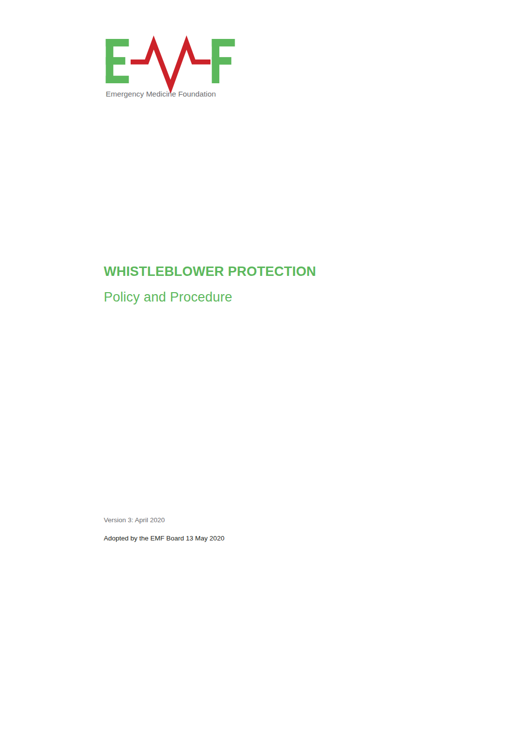Emergency Medicine Foundation
WHISTLEBLOWER PROTECTION
Policy and Procedure
Version 3: April 2020
Adopted by the EMF Board 13 May 2020